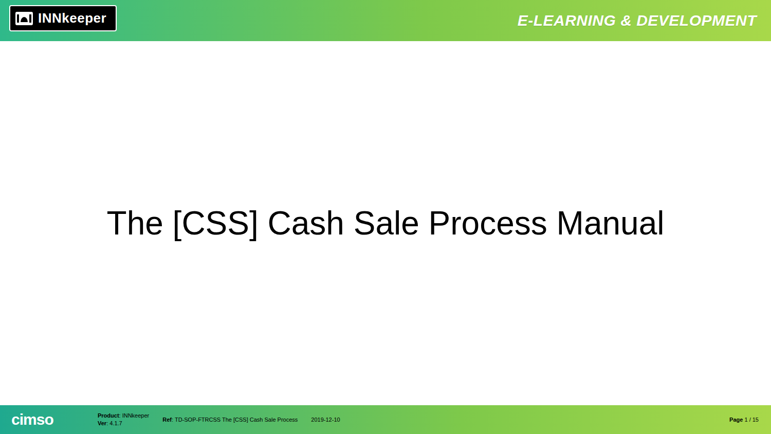INNkeeper
E-LEARNING & DEVELOPMENT
The [CSS] Cash Sale Process Manual
cimso
Product: INNkeeper
Ver: 4.1.7
Ref: TD-SOP-FTRCSS The [CSS] Cash Sale Process
2019-12-10
Page 1 / 15